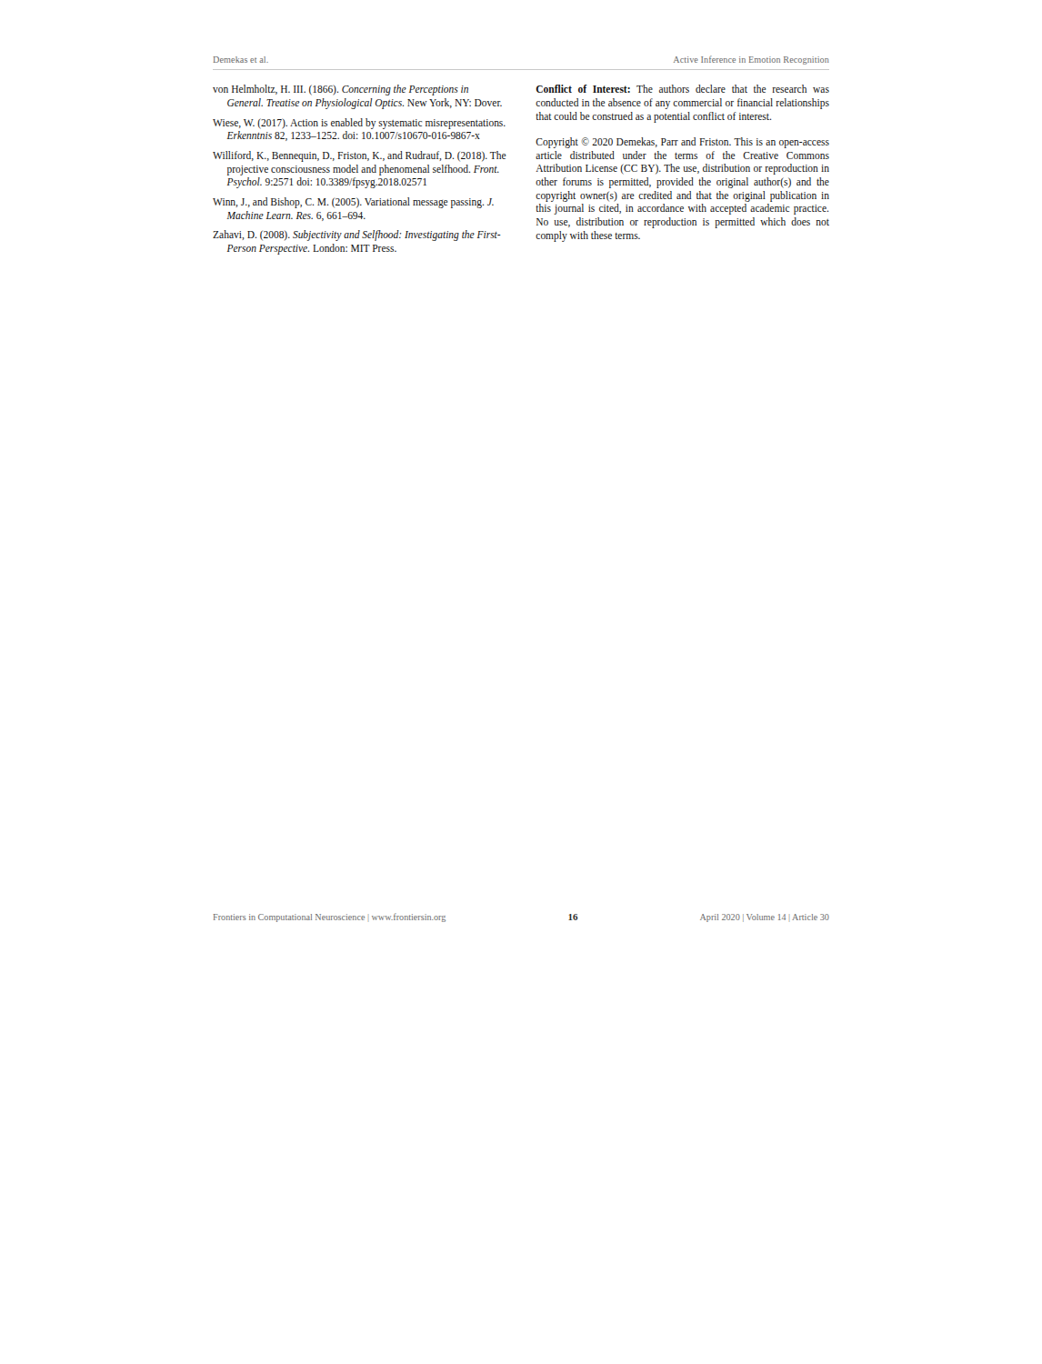Demekas et al.
Active Inference in Emotion Recognition
von Helmholtz, H. III. (1866). Concerning the Perceptions in General. Treatise on Physiological Optics. New York, NY: Dover.
Wiese, W. (2017). Action is enabled by systematic misrepresentations. Erkenntnis 82, 1233–1252. doi: 10.1007/s10670-016-9867-x
Williford, K., Bennequin, D., Friston, K., and Rudrauf, D. (2018). The projective consciousness model and phenomenal selfhood. Front. Psychol. 9:2571 doi: 10.3389/fpsyg.2018.02571
Winn, J., and Bishop, C. M. (2005). Variational message passing. J. Machine Learn. Res. 6, 661–694.
Zahavi, D. (2008). Subjectivity and Selfhood: Investigating the First-Person Perspective. London: MIT Press.
Conflict of Interest: The authors declare that the research was conducted in the absence of any commercial or financial relationships that could be construed as a potential conflict of interest.
Copyright © 2020 Demekas, Parr and Friston. This is an open-access article distributed under the terms of the Creative Commons Attribution License (CC BY). The use, distribution or reproduction in other forums is permitted, provided the original author(s) and the copyright owner(s) are credited and that the original publication in this journal is cited, in accordance with accepted academic practice. No use, distribution or reproduction is permitted which does not comply with these terms.
Frontiers in Computational Neuroscience | www.frontiersin.org
16
April 2020 | Volume 14 | Article 30